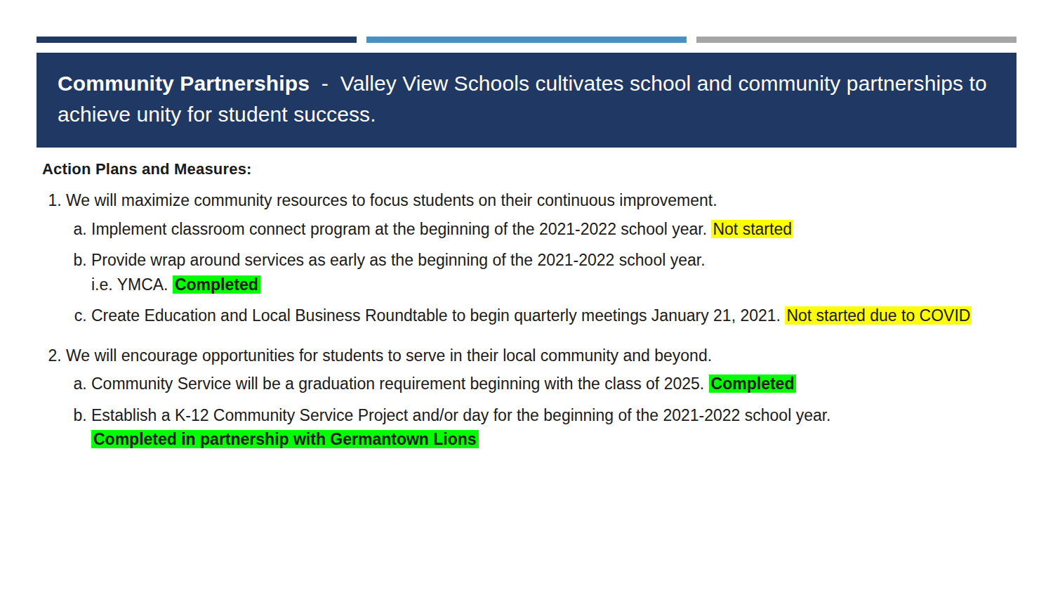Community Partnerships - Valley View Schools cultivates school and community partnerships to achieve unity for student success.
Action Plans and Measures:
We will maximize community resources to focus students on their continuous improvement.
Implement classroom connect program at the beginning of the 2021-2022 school year. Not started
Provide wrap around services as early as the beginning of the 2021-2022 school year. i.e. YMCA. Completed
Create Education and Local Business Roundtable to begin quarterly meetings January 21, 2021. Not started due to COVID
We will encourage opportunities for students to serve in their local community and beyond.
Community Service will be a graduation requirement beginning with the class of 2025. Completed
Establish a K-12 Community Service Project and/or day for the beginning of the 2021-2022 school year. Completed in partnership with Germantown Lions